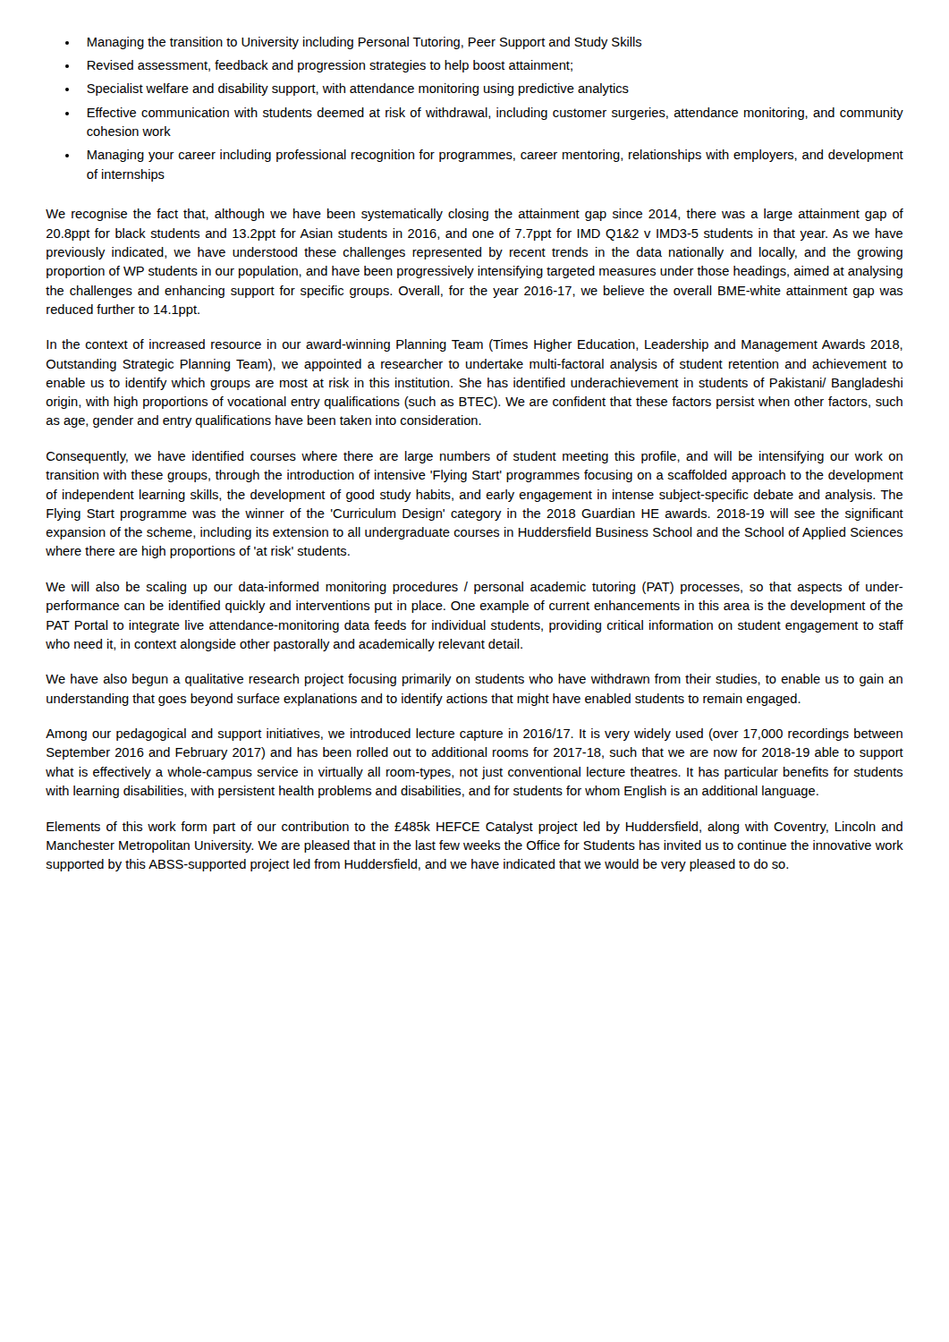Managing the transition to University including Personal Tutoring, Peer Support and Study Skills
Revised assessment, feedback and progression strategies to help boost attainment;
Specialist welfare and disability support, with attendance monitoring using predictive analytics
Effective communication with students deemed at risk of withdrawal, including customer surgeries, attendance monitoring, and community cohesion work
Managing your career including professional recognition for programmes, career mentoring, relationships with employers, and development of internships
We recognise the fact that, although we have been systematically closing the attainment gap since 2014, there was a large attainment gap of 20.8ppt for black students and 13.2ppt for Asian students in 2016, and one of 7.7ppt for IMD Q1&2 v IMD3-5 students in that year. As we have previously indicated, we have understood these challenges represented by recent trends in the data nationally and locally, and the growing proportion of WP students in our population, and have been progressively intensifying targeted measures under those headings, aimed at analysing the challenges and enhancing support for specific groups. Overall, for the year 2016-17, we believe the overall BME-white attainment gap was reduced further to 14.1ppt.
In the context of increased resource in our award-winning Planning Team (Times Higher Education, Leadership and Management Awards 2018, Outstanding Strategic Planning Team), we appointed a researcher to undertake multi-factoral analysis of student retention and achievement to enable us to identify which groups are most at risk in this institution. She has identified underachievement in students of Pakistani/ Bangladeshi origin, with high proportions of vocational entry qualifications (such as BTEC). We are confident that these factors persist when other factors, such as age, gender and entry qualifications have been taken into consideration.
Consequently, we have identified courses where there are large numbers of student meeting this profile, and will be intensifying our work on transition with these groups, through the introduction of intensive 'Flying Start' programmes focusing on a scaffolded approach to the development of independent learning skills, the development of good study habits, and early engagement in intense subject-specific debate and analysis. The Flying Start programme was the winner of the 'Curriculum Design' category in the 2018 Guardian HE awards. 2018-19 will see the significant expansion of the scheme, including its extension to all undergraduate courses in Huddersfield Business School and the School of Applied Sciences where there are high proportions of 'at risk' students.
We will also be scaling up our data-informed monitoring procedures / personal academic tutoring (PAT) processes, so that aspects of under-performance can be identified quickly and interventions put in place. One example of current enhancements in this area is the development of the PAT Portal to integrate live attendance-monitoring data feeds for individual students, providing critical information on student engagement to staff who need it, in context alongside other pastorally and academically relevant detail.
We have also begun a qualitative research project focusing primarily on students who have withdrawn from their studies, to enable us to gain an understanding that goes beyond surface explanations and to identify actions that might have enabled students to remain engaged.
Among our pedagogical and support initiatives, we introduced lecture capture in 2016/17. It is very widely used (over 17,000 recordings between September 2016 and February 2017) and has been rolled out to additional rooms for 2017-18, such that we are now for 2018-19 able to support what is effectively a whole-campus service in virtually all room-types, not just conventional lecture theatres. It has particular benefits for students with learning disabilities, with persistent health problems and disabilities, and for students for whom English is an additional language.
Elements of this work form part of our contribution to the £485k HEFCE Catalyst project led by Huddersfield, along with Coventry, Lincoln and Manchester Metropolitan University. We are pleased that in the last few weeks the Office for Students has invited us to continue the innovative work supported by this ABSS-supported project led from Huddersfield, and we have indicated that we would be very pleased to do so.